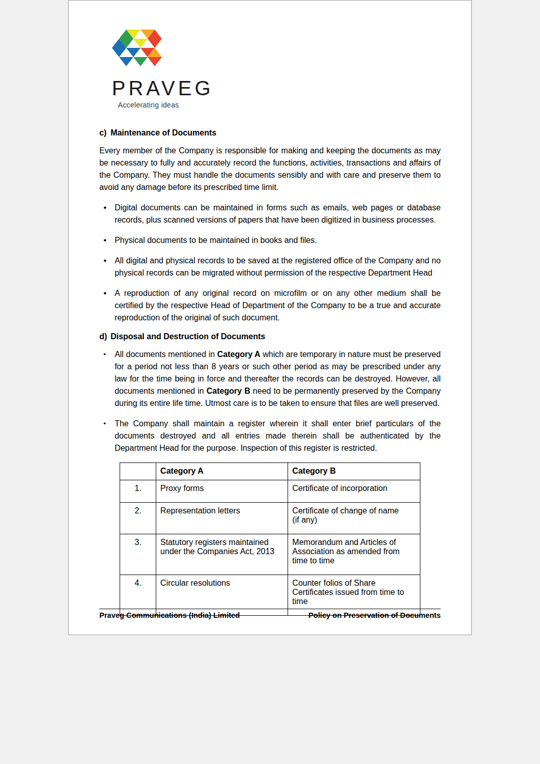PRAVEG
Accelerating ideas
c) Maintenance of Documents
Every member of the Company is responsible for making and keeping the documents as may be necessary to fully and accurately record the functions, activities, transactions and affairs of the Company. They must handle the documents sensibly and with care and preserve them to avoid any damage before its prescribed time limit.
Digital documents can be maintained in forms such as emails, web pages or database records, plus scanned versions of papers that have been digitized in business processes.
Physical documents to be maintained in books and files.
All digital and physical records to be saved at the registered office of the Company and no physical records can be migrated without permission of the respective Department Head
A reproduction of any original record on microfilm or on any other medium shall be certified by the respective Head of Department of the Company to be a true and accurate reproduction of the original of such document.
d) Disposal and Destruction of Documents
All documents mentioned in Category A which are temporary in nature must be preserved for a period not less than 8 years or such other period as may be prescribed under any law for the time being in force and thereafter the records can be destroyed. However, all documents mentioned in Category B need to be permanently preserved by the Company during its entire life time. Utmost care is to be taken to ensure that files are well preserved.
The Company shall maintain a register wherein it shall enter brief particulars of the documents destroyed and all entries made therein shall be authenticated by the Department Head for the purpose. Inspection of this register is restricted.
| | Category A | Category B |
| --- | --- | --- |
| 1. | Proxy forms | Certificate of incorporation |
| 2. | Representation letters | Certificate of change of name (if any) |
| 3. | Statutory registers maintained under the Companies Act, 2013 | Memorandum and Articles of Association as amended from time to time |
| 4. | Circular resolutions | Counter folios of Share Certificates issued from time to time |
Praveg Communications (India) Limited Policy on Preservation of Documents